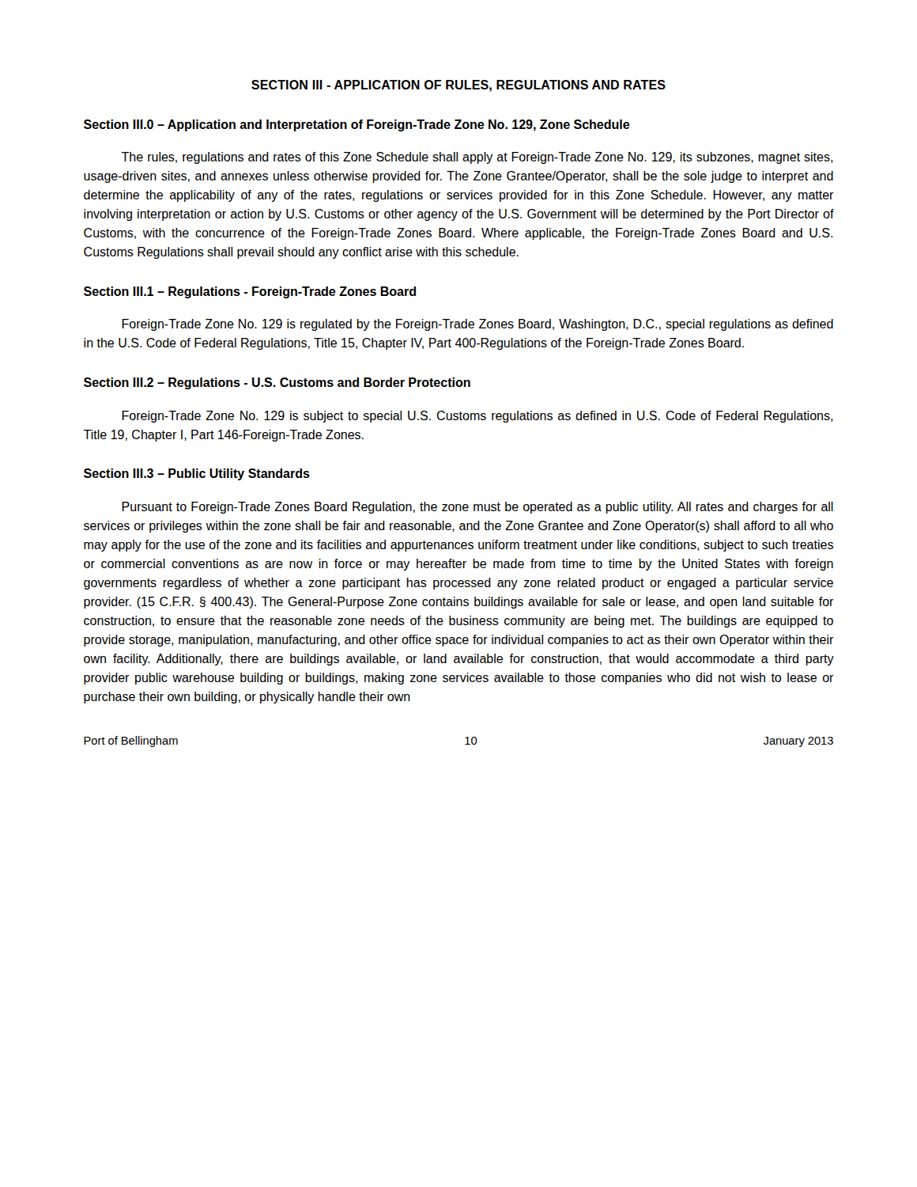SECTION III - APPLICATION OF RULES, REGULATIONS AND RATES
Section III.0 – Application and Interpretation of Foreign-Trade Zone No. 129, Zone Schedule
The rules, regulations and rates of this Zone Schedule shall apply at Foreign-Trade Zone No. 129, its subzones, magnet sites, usage-driven sites, and annexes unless otherwise provided for. The Zone Grantee/Operator, shall be the sole judge to interpret and determine the applicability of any of the rates, regulations or services provided for in this Zone Schedule. However, any matter involving interpretation or action by U.S. Customs or other agency of the U.S. Government will be determined by the Port Director of Customs, with the concurrence of the Foreign-Trade Zones Board. Where applicable, the Foreign-Trade Zones Board and U.S. Customs Regulations shall prevail should any conflict arise with this schedule.
Section III.1 – Regulations - Foreign-Trade Zones Board
Foreign-Trade Zone No. 129 is regulated by the Foreign-Trade Zones Board, Washington, D.C., special regulations as defined in the U.S. Code of Federal Regulations, Title 15, Chapter IV, Part 400-Regulations of the Foreign-Trade Zones Board.
Section III.2 – Regulations - U.S. Customs and Border Protection
Foreign-Trade Zone No. 129 is subject to special U.S. Customs regulations as defined in U.S. Code of Federal Regulations, Title 19, Chapter I, Part 146-Foreign-Trade Zones.
Section III.3 – Public Utility Standards
Pursuant to Foreign-Trade Zones Board Regulation, the zone must be operated as a public utility. All rates and charges for all services or privileges within the zone shall be fair and reasonable, and the Zone Grantee and Zone Operator(s) shall afford to all who may apply for the use of the zone and its facilities and appurtenances uniform treatment under like conditions, subject to such treaties or commercial conventions as are now in force or may hereafter be made from time to time by the United States with foreign governments regardless of whether a zone participant has processed any zone related product or engaged a particular service provider. (15 C.F.R. § 400.43). The General-Purpose Zone contains buildings available for sale or lease, and open land suitable for construction, to ensure that the reasonable zone needs of the business community are being met. The buildings are equipped to provide storage, manipulation, manufacturing, and other office space for individual companies to act as their own Operator within their own facility. Additionally, there are buildings available, or land available for construction, that would accommodate a third party provider public warehouse building or buildings, making zone services available to those companies who did not wish to lease or purchase their own building, or physically handle their own
Port of Bellingham
10
January 2013